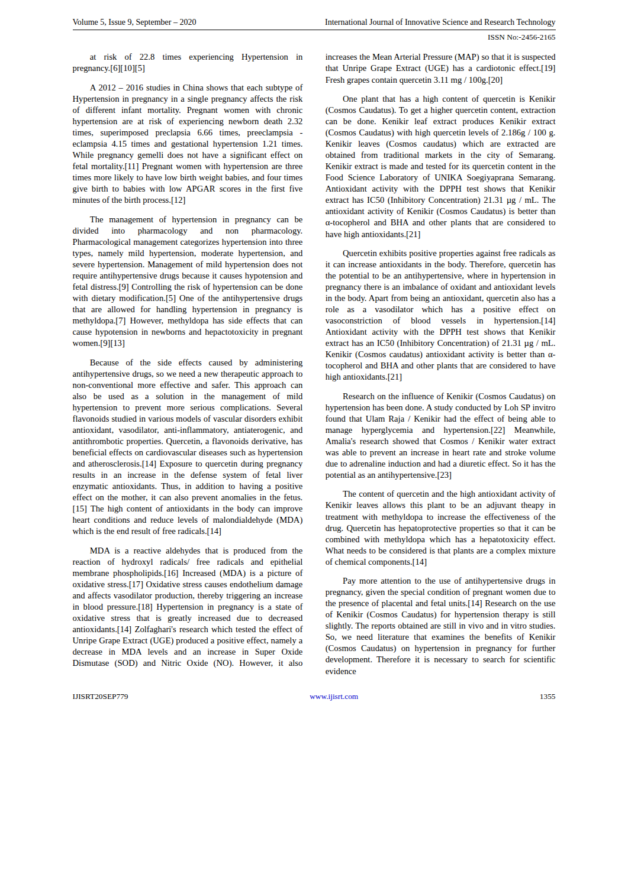Volume 5, Issue 9, September – 2020 International Journal of Innovative Science and Research Technology
ISSN No:-2456-2165
at risk of 22.8 times experiencing Hypertension in pregnancy.[6][10][5]
A 2012 – 2016 studies in China shows that each subtype of Hypertension in pregnancy in a single pregnancy affects the risk of different infant mortality. Pregnant women with chronic hypertension are at risk of experiencing newborn death 2.32 times, superimposed preclapsia 6.66 times, preeclampsia - eclampsia 4.15 times and gestational hypertension 1.21 times. While pregnancy gemelli does not have a significant effect on fetal mortality.[11] Pregnant women with hypertension are three times more likely to have low birth weight babies, and four times give birth to babies with low APGAR scores in the first five minutes of the birth process.[12]
The management of hypertension in pregnancy can be divided into pharmacology and non pharmacology. Pharmacological management categorizes hypertension into three types, namely mild hypertension, moderate hypertension, and severe hypertension. Management of mild hypertension does not require antihypertensive drugs because it causes hypotension and fetal distress.[9] Controlling the risk of hypertension can be done with dietary modification.[5] One of the antihypertensive drugs that are allowed for handling hypertension in pregnancy is methyldopa.[7] However, methyldopa has side effects that can cause hypotension in newborns and hepactotoxicity in pregnant women.[9][13]
Because of the side effects caused by administering antihypertensive drugs, so we need a new therapeutic approach to non-conventional more effective and safer. This approach can also be used as a solution in the management of mild hypertension to prevent more serious complications. Several flavonoids studied in various models of vascular disorders exhibit antioxidant, vasodilator, anti-inflammatory, antiaterogenic, and antithrombotic properties. Quercetin, a flavonoids derivative, has beneficial effects on cardiovascular diseases such as hypertension and atherosclerosis.[14] Exposure to quercetin during pregnancy results in an increase in the defense system of fetal liver enzymatic antioxidants. Thus, in addition to having a positive effect on the mother, it can also prevent anomalies in the fetus.[15] The high content of antioxidants in the body can improve heart conditions and reduce levels of malondialdehyde (MDA) which is the end result of free radicals.[14]
MDA is a reactive aldehydes that is produced from the reaction of hydroxyl radicals/ free radicals and epithelial membrane phospholipids.[16] Increased (MDA) is a picture of oxidative stress.[17] Oxidative stress causes endothelium damage and affects vasodilator production, thereby triggering an increase in blood pressure.[18] Hypertension in pregnancy is a state of oxidative stress that is greatly increased due to decreased antioxidants.[14] Zolfaghari's research which tested the effect of Unripe Grape Extract (UGE) produced a positive effect, namely a decrease in MDA levels and an increase in Super Oxide Dismutase (SOD) and Nitric Oxide (NO). However, it also increases the Mean Arterial Pressure (MAP) so that it is suspected that Unripe Grape Extract (UGE) has a cardiotonic effect.[19] Fresh grapes contain quercetin 3.11 mg / 100g.[20]
One plant that has a high content of quercetin is Kenikir (Cosmos Caudatus). To get a higher quercetin content, extraction can be done. Kenikir leaf extract produces Kenikir extract (Cosmos Caudatus) with high quercetin levels of 2.186g / 100 g. Kenikir leaves (Cosmos caudatus) which are extracted are obtained from traditional markets in the city of Semarang. Kenikir extract is made and tested for its quercetin content in the Food Science Laboratory of UNIKA Soegiyaprana Semarang. Antioxidant activity with the DPPH test shows that Kenikir extract has IC50 (Inhibitory Concentration) 21.31 µg / mL. The antioxidant activity of Kenikir (Cosmos Caudatus) is better than α-tocopherol and BHA and other plants that are considered to have high antioxidants.[21]
Quercetin exhibits positive properties against free radicals as it can increase antioxidants in the body. Therefore, quercetin has the potential to be an antihypertensive, where in hypertension in pregnancy there is an imbalance of oxidant and antioxidant levels in the body. Apart from being an antioxidant, quercetin also has a role as a vasodilator which has a positive effect on vasoconstriction of blood vessels in hypertension.[14] Antioxidant activity with the DPPH test shows that Kenikir extract has an IC50 (Inhibitory Concentration) of 21.31 µg / mL. Kenikir (Cosmos caudatus) antioxidant activity is better than α-tocopherol and BHA and other plants that are considered to have high antioxidants.[21]
Research on the influence of Kenikir (Cosmos Caudatus) on hypertension has been done. A study conducted by Loh SP invitro found that Ulam Raja / Kenikir had the effect of being able to manage hyperglycemia and hypertension.[22] Meanwhile, Amalia's research showed that Cosmos / Kenikir water extract was able to prevent an increase in heart rate and stroke volume due to adrenaline induction and had a diuretic effect. So it has the potential as an antihypertensive.[23]
The content of quercetin and the high antioxidant activity of Kenikir leaves allows this plant to be an adjuvant theapy in treatment with methyldopa to increase the effectiveness of the drug. Quercetin has hepatoprotective properties so that it can be combined with methyldopa which has a hepatotoxicity effect. What needs to be considered is that plants are a complex mixture of chemical components.[14]
Pay more attention to the use of antihypertensive drugs in pregnancy, given the special condition of pregnant women due to the presence of placental and fetal units.[14] Research on the use of Kenikir (Cosmos Caudatus) for hypertension therapy is still slightly. The reports obtained are still in vivo and in vitro studies. So, we need literature that examines the benefits of Kenikir (Cosmos Caudatus) on hypertension in pregnancy for further development. Therefore it is necessary to search for scientific evidence
IJISRT20SEP779 www.ijisrt.com 1355